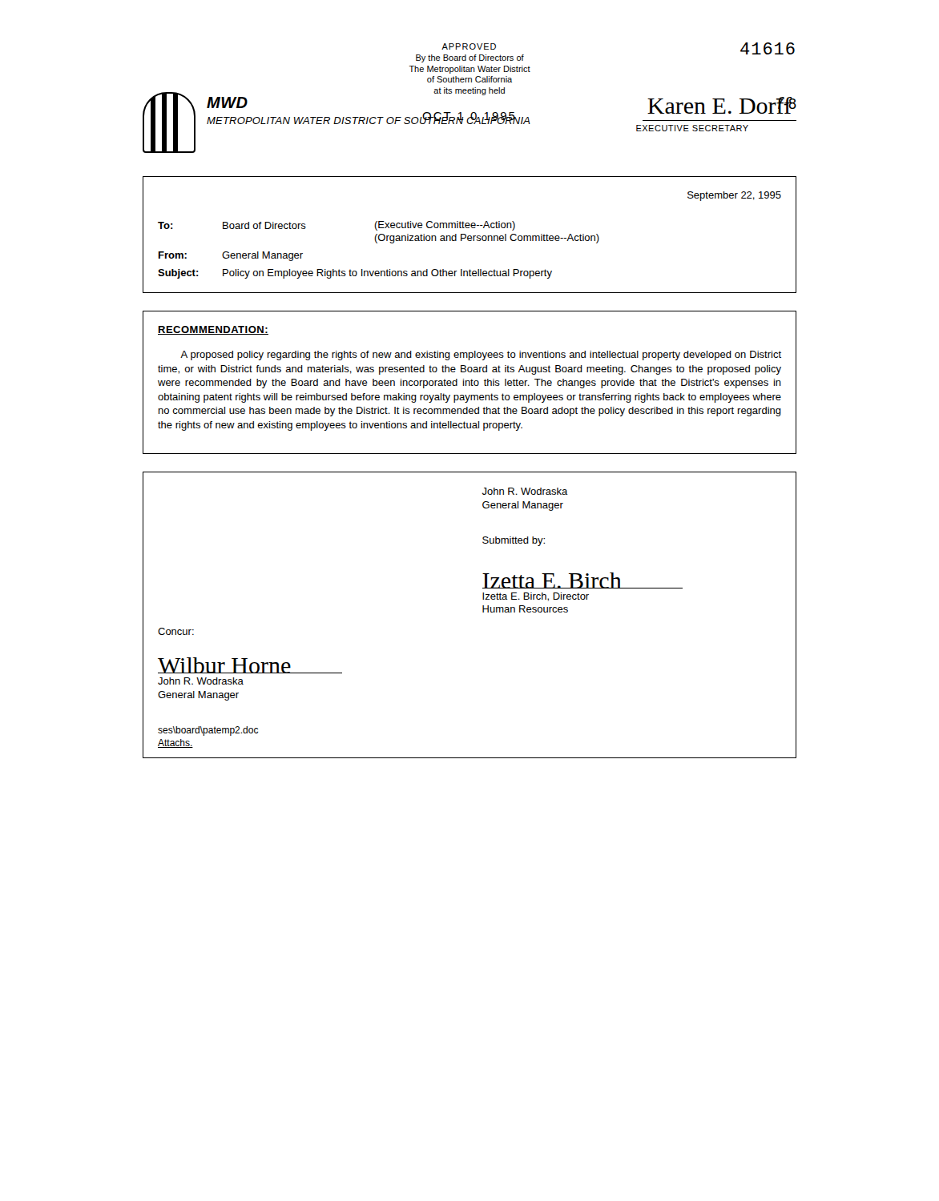41616
APPROVED
By the Board of Directors of
The Metropolitan Water District
of Southern California
at its meeting held
7-8
OCT 1 0 1995
MWD
METROPOLITAN WATER DISTRICT OF SOUTHERN CALIFORNIA
Karen E. Dorff
EXECUTIVE SECRETARY
September 22, 1995
| To: | Board of Directors | (Executive Committee--Action) (Organization and Personnel Committee--Action) |
| From: | General Manager | |
| Subject: | Policy on Employee Rights to Inventions and Other Intellectual Property |
RECOMMENDATION:
A proposed policy regarding the rights of new and existing employees to inventions and intellectual property developed on District time, or with District funds and materials, was presented to the Board at its August Board meeting. Changes to the proposed policy were recommended by the Board and have been incorporated into this letter. The changes provide that the District's expenses in obtaining patent rights will be reimbursed before making royalty payments to employees or transferring rights back to employees where no commercial use has been made by the District. It is recommended that the Board adopt the policy described in this report regarding the rights of new and existing employees to inventions and intellectual property.
John R. Wodraska
General Manager
Submitted by:
Izetta E. Birch
Izetta E. Birch, Director
Human Resources
Concur:
Wilbur Horne
John R. Wodraska
General Manager
ses\board\patemp2.doc
Attachs.